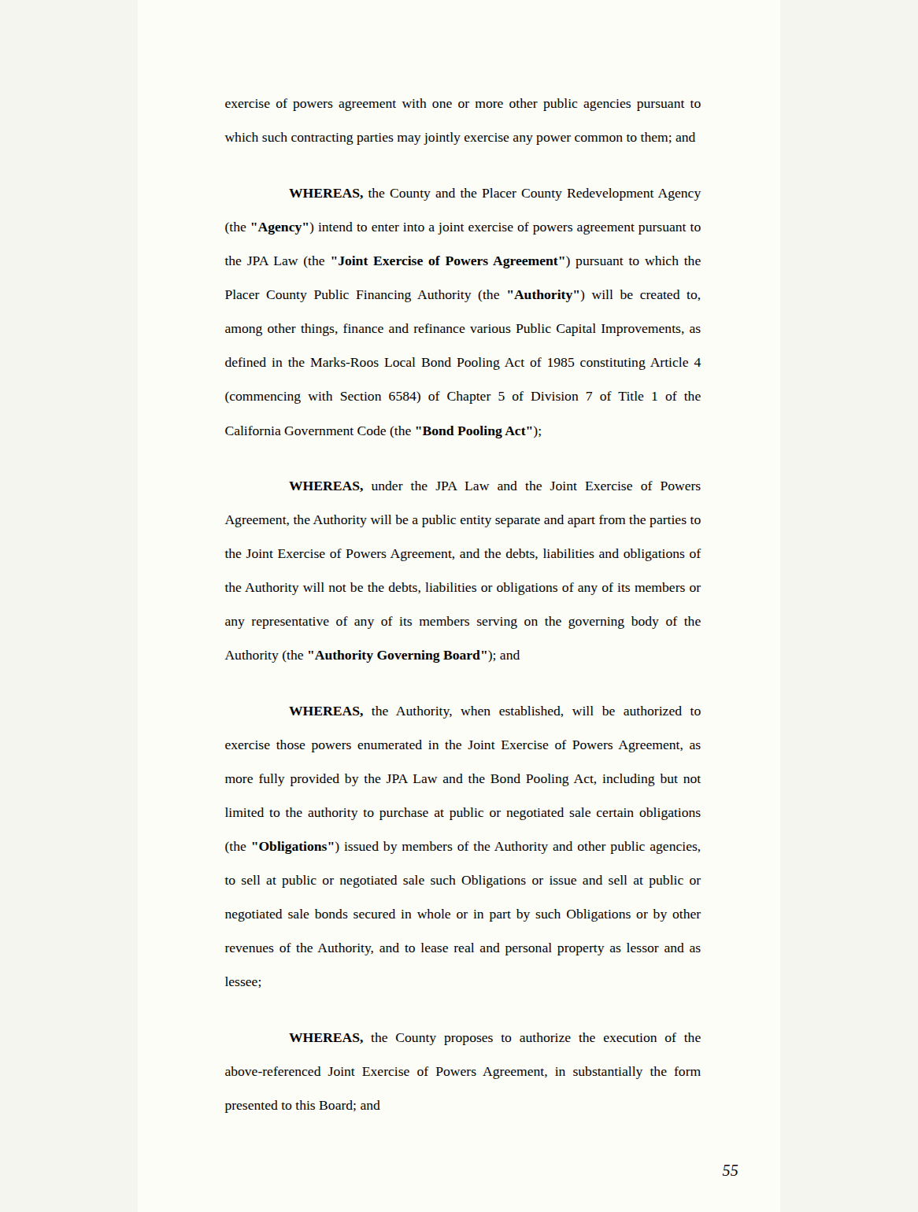exercise of powers agreement with one or more other public agencies pursuant to which such contracting parties may jointly exercise any power common to them; and
WHEREAS, the County and the Placer County Redevelopment Agency (the "Agency") intend to enter into a joint exercise of powers agreement pursuant to the JPA Law (the "Joint Exercise of Powers Agreement") pursuant to which the Placer County Public Financing Authority (the "Authority") will be created to, among other things, finance and refinance various Public Capital Improvements, as defined in the Marks-Roos Local Bond Pooling Act of 1985 constituting Article 4 (commencing with Section 6584) of Chapter 5 of Division 7 of Title 1 of the California Government Code (the "Bond Pooling Act");
WHEREAS, under the JPA Law and the Joint Exercise of Powers Agreement, the Authority will be a public entity separate and apart from the parties to the Joint Exercise of Powers Agreement, and the debts, liabilities and obligations of the Authority will not be the debts, liabilities or obligations of any of its members or any representative of any of its members serving on the governing body of the Authority (the "Authority Governing Board"); and
WHEREAS, the Authority, when established, will be authorized to exercise those powers enumerated in the Joint Exercise of Powers Agreement, as more fully provided by the JPA Law and the Bond Pooling Act, including but not limited to the authority to purchase at public or negotiated sale certain obligations (the "Obligations") issued by members of the Authority and other public agencies, to sell at public or negotiated sale such Obligations or issue and sell at public or negotiated sale bonds secured in whole or in part by such Obligations or by other revenues of the Authority, and to lease real and personal property as lessor and as lessee;
WHEREAS, the County proposes to authorize the execution of the above-referenced Joint Exercise of Powers Agreement, in substantially the form presented to this Board; and
55